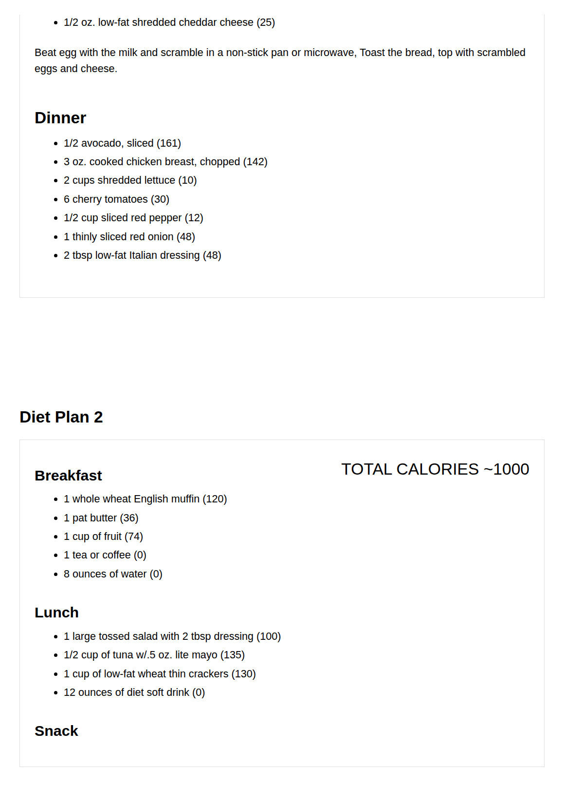1/2 oz. low-fat shredded cheddar cheese (25)
Beat egg with the milk and scramble in a non-stick pan or microwave, Toast the bread, top with scrambled eggs and cheese.
Dinner
1/2 avocado, sliced (161)
3 oz. cooked chicken breast, chopped (142)
2 cups shredded lettuce (10)
6 cherry tomatoes (30)
1/2 cup sliced red pepper (12)
1 thinly sliced red onion (48)
2 tbsp low-fat Italian dressing (48)
Diet Plan 2
Breakfast
TOTAL CALORIES ~1000
1 whole wheat English muffin (120)
1 pat butter (36)
1 cup of fruit (74)
1 tea or coffee (0)
8 ounces of water (0)
Lunch
1 large tossed salad with 2 tbsp dressing (100)
1/2 cup of tuna w/.5 oz. lite mayo (135)
1 cup of low-fat wheat thin crackers (130)
12 ounces of diet soft drink (0)
Snack